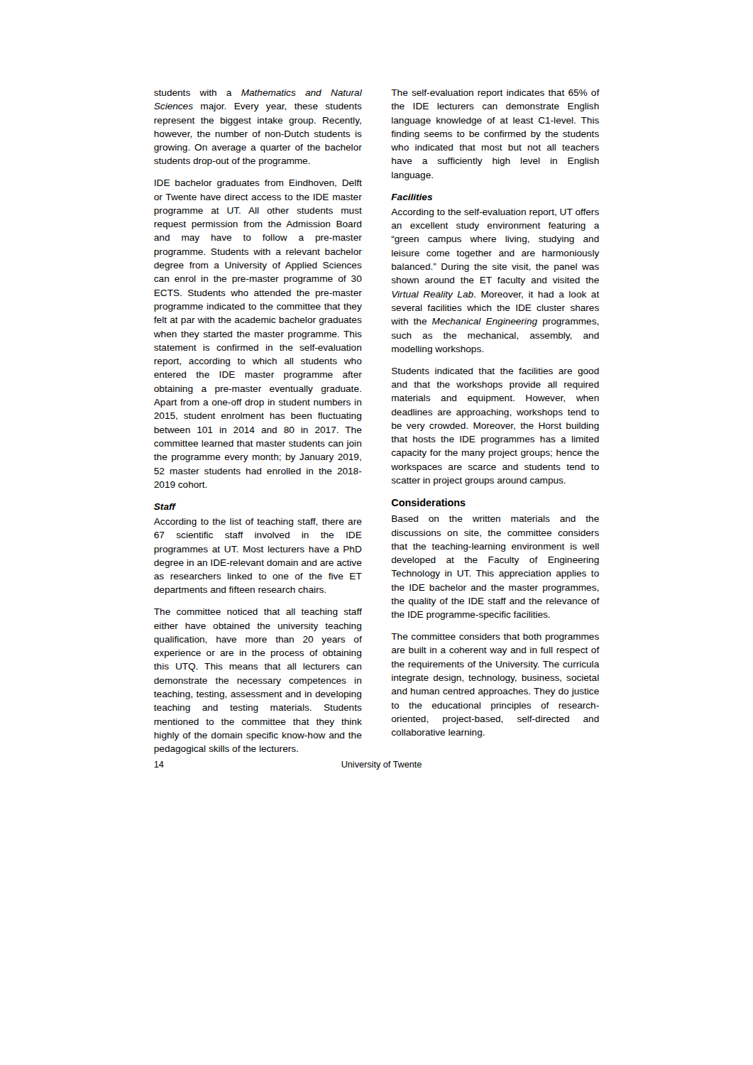students with a Mathematics and Natural Sciences major. Every year, these students represent the biggest intake group. Recently, however, the number of non-Dutch students is growing. On average a quarter of the bachelor students drop-out of the programme.
IDE bachelor graduates from Eindhoven, Delft or Twente have direct access to the IDE master programme at UT. All other students must request permission from the Admission Board and may have to follow a pre-master programme. Students with a relevant bachelor degree from a University of Applied Sciences can enrol in the pre-master programme of 30 ECTS. Students who attended the pre-master programme indicated to the committee that they felt at par with the academic bachelor graduates when they started the master programme. This statement is confirmed in the self-evaluation report, according to which all students who entered the IDE master programme after obtaining a pre-master eventually graduate. Apart from a one-off drop in student numbers in 2015, student enrolment has been fluctuating between 101 in 2014 and 80 in 2017. The committee learned that master students can join the programme every month; by January 2019, 52 master students had enrolled in the 2018-2019 cohort.
Staff
According to the list of teaching staff, there are 67 scientific staff involved in the IDE programmes at UT. Most lecturers have a PhD degree in an IDE-relevant domain and are active as researchers linked to one of the five ET departments and fifteen research chairs.
The committee noticed that all teaching staff either have obtained the university teaching qualification, have more than 20 years of experience or are in the process of obtaining this UTQ. This means that all lecturers can demonstrate the necessary competences in teaching, testing, assessment and in developing teaching and testing materials. Students mentioned to the committee that they think highly of the domain specific know-how and the pedagogical skills of the lecturers.
The self-evaluation report indicates that 65% of the IDE lecturers can demonstrate English language knowledge of at least C1-level. This finding seems to be confirmed by the students who indicated that most but not all teachers have a sufficiently high level in English language.
Facilities
According to the self-evaluation report, UT offers an excellent study environment featuring a “green campus where living, studying and leisure come together and are harmoniously balanced.” During the site visit, the panel was shown around the ET faculty and visited the Virtual Reality Lab. Moreover, it had a look at several facilities which the IDE cluster shares with the Mechanical Engineering programmes, such as the mechanical, assembly, and modelling workshops.
Students indicated that the facilities are good and that the workshops provide all required materials and equipment. However, when deadlines are approaching, workshops tend to be very crowded. Moreover, the Horst building that hosts the IDE programmes has a limited capacity for the many project groups; hence the workspaces are scarce and students tend to scatter in project groups around campus.
Considerations
Based on the written materials and the discussions on site, the committee considers that the teaching-learning environment is well developed at the Faculty of Engineering Technology in UT. This appreciation applies to the IDE bachelor and the master programmes, the quality of the IDE staff and the relevance of the IDE programme-specific facilities.
The committee considers that both programmes are built in a coherent way and in full respect of the requirements of the University. The curricula integrate design, technology, business, societal and human centred approaches. They do justice to the educational principles of research-oriented, project-based, self-directed and collaborative learning.
14
University of Twente